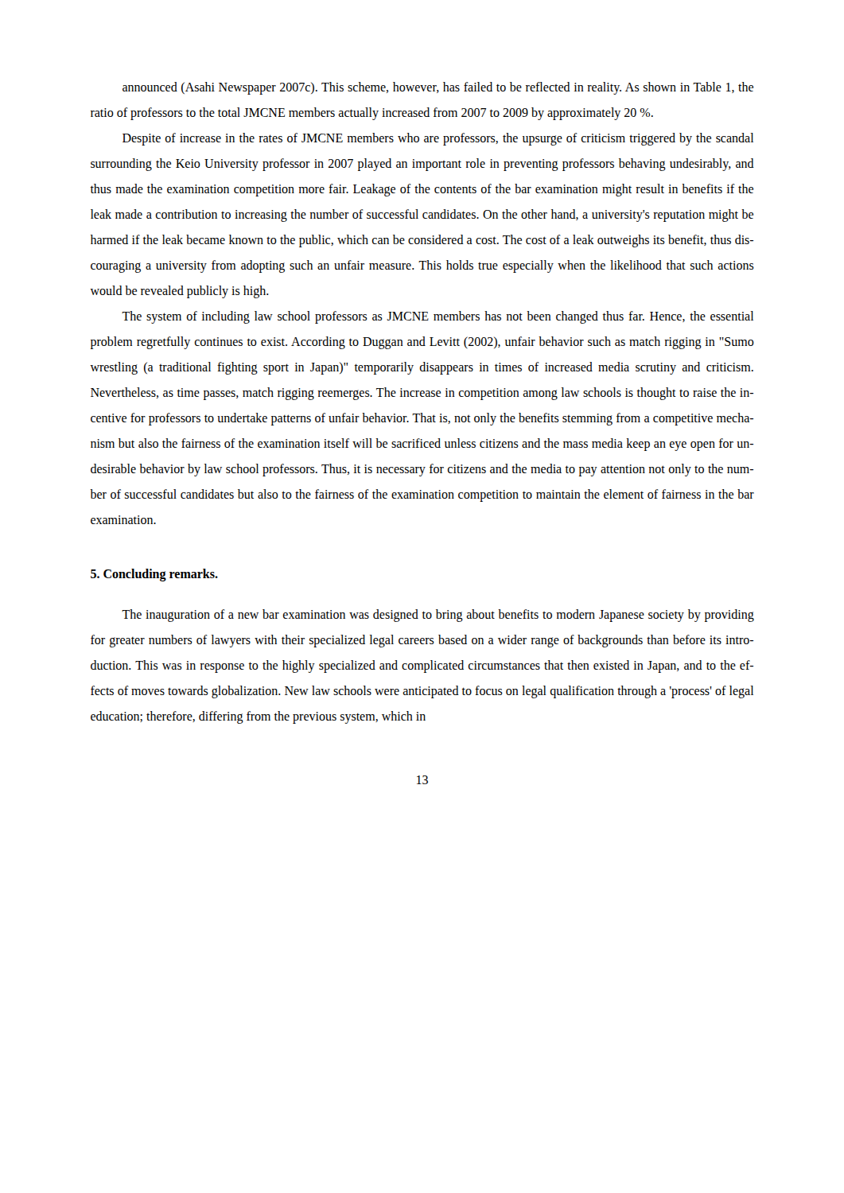announced (Asahi Newspaper 2007c). This scheme, however, has failed to be reflected in reality. As shown in Table 1, the ratio of professors to the total JMCNE members actually increased from 2007 to 2009 by approximately 20 %.
Despite of increase in the rates of JMCNE members who are professors, the upsurge of criticism triggered by the scandal surrounding the Keio University professor in 2007 played an important role in preventing professors behaving undesirably, and thus made the examination competition more fair. Leakage of the contents of the bar examination might result in benefits if the leak made a contribution to increasing the number of successful candidates. On the other hand, a university's reputation might be harmed if the leak became known to the public, which can be considered a cost. The cost of a leak outweighs its benefit, thus discouraging a university from adopting such an unfair measure. This holds true especially when the likelihood that such actions would be revealed publicly is high.
The system of including law school professors as JMCNE members has not been changed thus far. Hence, the essential problem regretfully continues to exist. According to Duggan and Levitt (2002), unfair behavior such as match rigging in "Sumo wrestling (a traditional fighting sport in Japan)" temporarily disappears in times of increased media scrutiny and criticism. Nevertheless, as time passes, match rigging reemerges. The increase in competition among law schools is thought to raise the incentive for professors to undertake patterns of unfair behavior. That is, not only the benefits stemming from a competitive mechanism but also the fairness of the examination itself will be sacrificed unless citizens and the mass media keep an eye open for undesirable behavior by law school professors. Thus, it is necessary for citizens and the media to pay attention not only to the number of successful candidates but also to the fairness of the examination competition to maintain the element of fairness in the bar examination.
5. Concluding remarks.
The inauguration of a new bar examination was designed to bring about benefits to modern Japanese society by providing for greater numbers of lawyers with their specialized legal careers based on a wider range of backgrounds than before its introduction. This was in response to the highly specialized and complicated circumstances that then existed in Japan, and to the effects of moves towards globalization. New law schools were anticipated to focus on legal qualification through a 'process' of legal education; therefore, differing from the previous system, which in
13